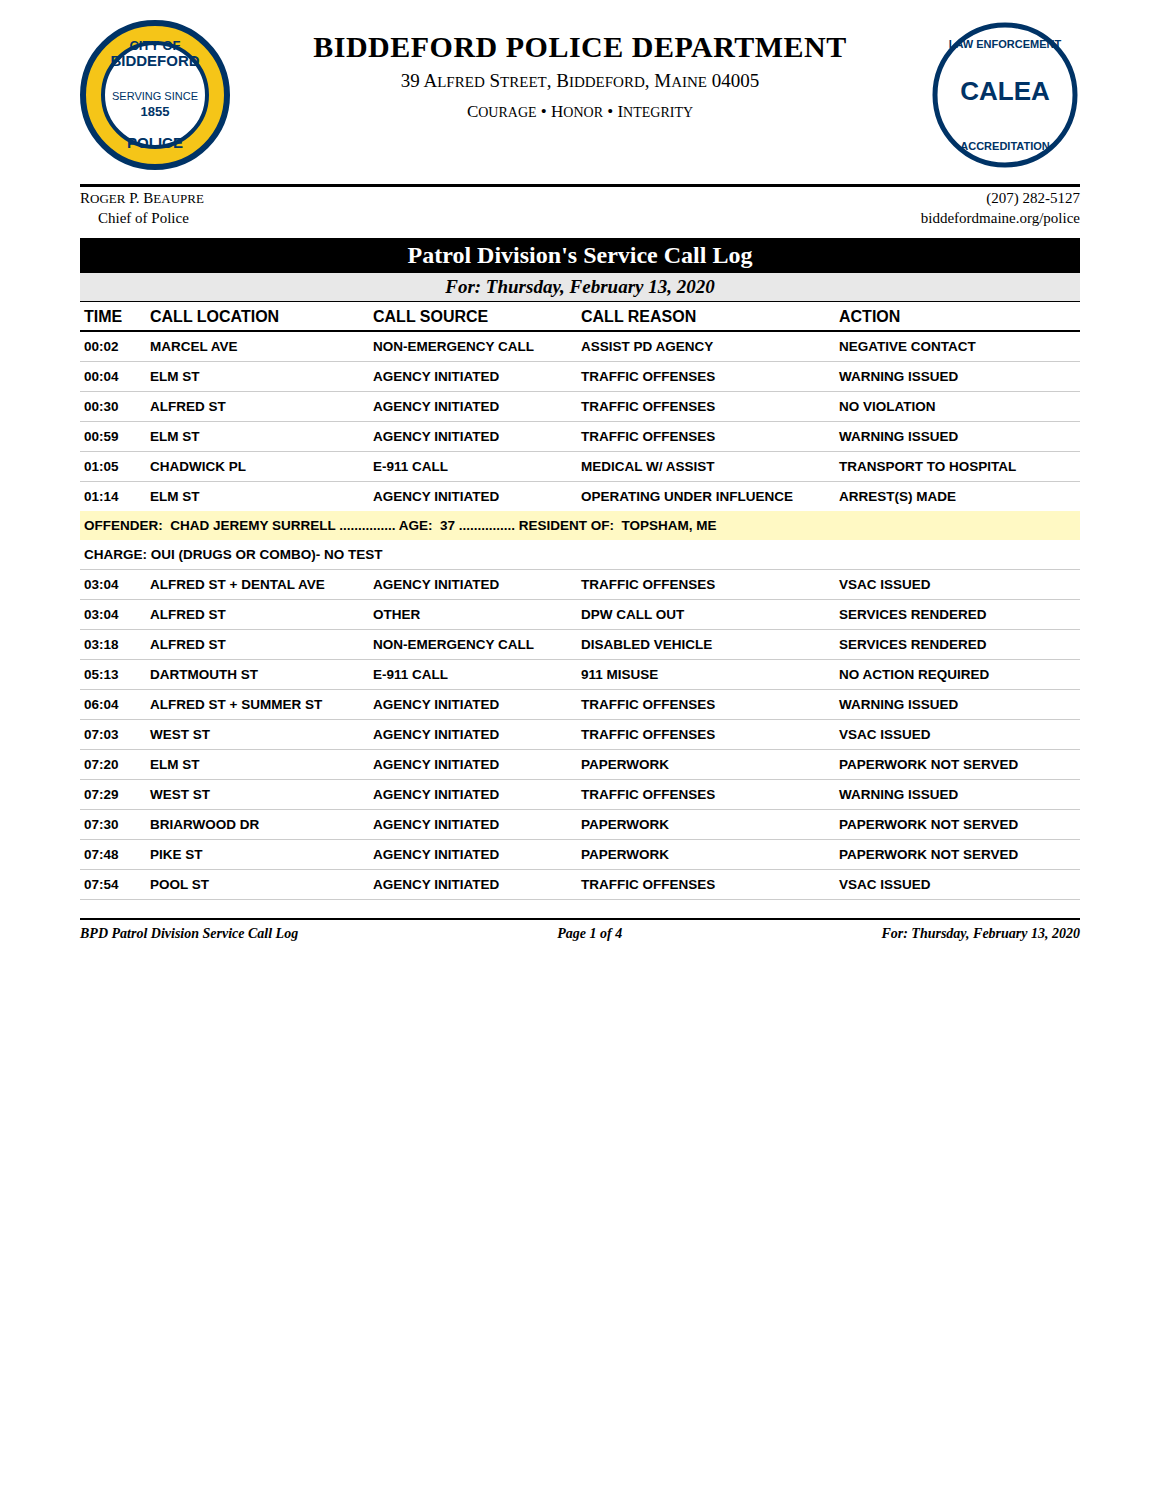BIDDEFORD POLICE DEPARTMENT
39 ALFRED STREET, BIDDEFORD, MAINE 04005
COURAGE • HONOR • INTEGRITY
ROGER P. BEAUPRE
Chief of Police
(207) 282-5127
biddefordmaine.org/police
Patrol Division's Service Call Log
For: Thursday, February 13, 2020
| TIME | CALL LOCATION | CALL SOURCE | CALL REASON | ACTION |
| --- | --- | --- | --- | --- |
| 00:02 | MARCEL AVE | NON-EMERGENCY CALL | ASSIST PD AGENCY | NEGATIVE CONTACT |
| 00:04 | ELM ST | AGENCY INITIATED | TRAFFIC OFFENSES | WARNING ISSUED |
| 00:30 | ALFRED ST | AGENCY INITIATED | TRAFFIC OFFENSES | NO VIOLATION |
| 00:59 | ELM ST | AGENCY INITIATED | TRAFFIC OFFENSES | WARNING ISSUED |
| 01:05 | CHADWICK PL | E-911 CALL | MEDICAL W/ ASSIST | TRANSPORT TO HOSPITAL |
| 01:14 | ELM ST | AGENCY INITIATED | OPERATING UNDER INFLUENCE | ARREST(S) MADE |
| OFFENDER: CHAD JEREMY SURRELL ............... AGE: 37 ............... RESIDENT OF: TOPSHAM, ME |
| CHARGE: OUI (DRUGS OR COMBO)- NO TEST |
| 03:04 | ALFRED ST + DENTAL AVE | AGENCY INITIATED | TRAFFIC OFFENSES | VSAC ISSUED |
| 03:04 | ALFRED ST | OTHER | DPW CALL OUT | SERVICES RENDERED |
| 03:18 | ALFRED ST | NON-EMERGENCY CALL | DISABLED VEHICLE | SERVICES RENDERED |
| 05:13 | DARTMOUTH ST | E-911 CALL | 911 MISUSE | NO ACTION REQUIRED |
| 06:04 | ALFRED ST + SUMMER ST | AGENCY INITIATED | TRAFFIC OFFENSES | WARNING ISSUED |
| 07:03 | WEST ST | AGENCY INITIATED | TRAFFIC OFFENSES | VSAC ISSUED |
| 07:20 | ELM ST | AGENCY INITIATED | PAPERWORK | PAPERWORK NOT SERVED |
| 07:29 | WEST ST | AGENCY INITIATED | TRAFFIC OFFENSES | WARNING ISSUED |
| 07:30 | BRIARWOOD DR | AGENCY INITIATED | PAPERWORK | PAPERWORK NOT SERVED |
| 07:48 | PIKE ST | AGENCY INITIATED | PAPERWORK | PAPERWORK NOT SERVED |
| 07:54 | POOL ST | AGENCY INITIATED | TRAFFIC OFFENSES | VSAC ISSUED |
BPD Patrol Division Service Call Log
Page 1 of 4
For: Thursday, February 13, 2020